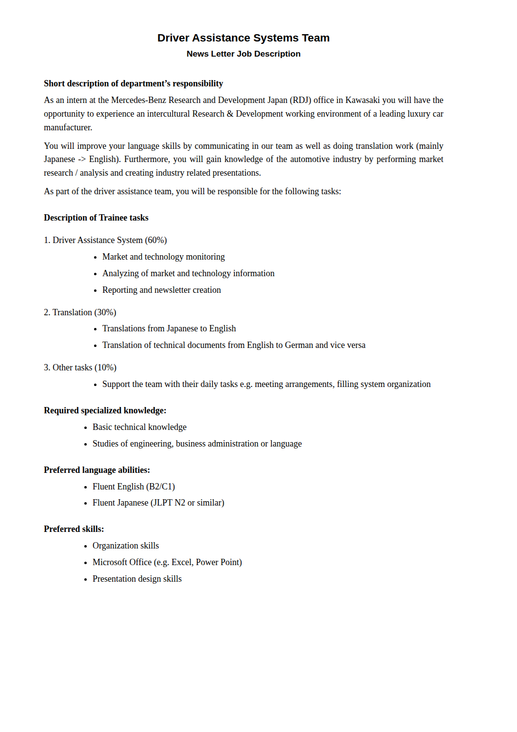Driver Assistance Systems Team
News Letter Job Description
Short description of department’s responsibility
As an intern at the Mercedes-Benz Research and Development Japan (RDJ) office in Kawasaki you will have the opportunity to experience an intercultural Research & Development working environment of a leading luxury car manufacturer.
You will improve your language skills by communicating in our team as well as doing translation work (mainly Japanese -> English). Furthermore, you will gain knowledge of the automotive industry by performing market research / analysis and creating industry related presentations.
As part of the driver assistance team, you will be responsible for the following tasks:
Description of Trainee tasks
1. Driver Assistance System (60%)
Market and technology monitoring
Analyzing of market and technology information
Reporting and newsletter creation
2. Translation (30%)
Translations from Japanese to English
Translation of technical documents from English to German and vice versa
3. Other tasks (10%)
Support the team with their daily tasks e.g. meeting arrangements, filling system organization
Required specialized knowledge:
Basic technical knowledge
Studies of engineering, business administration or language
Preferred language abilities:
Fluent English (B2/C1)
Fluent Japanese (JLPT N2 or similar)
Preferred skills:
Organization skills
Microsoft Office (e.g. Excel, Power Point)
Presentation design skills